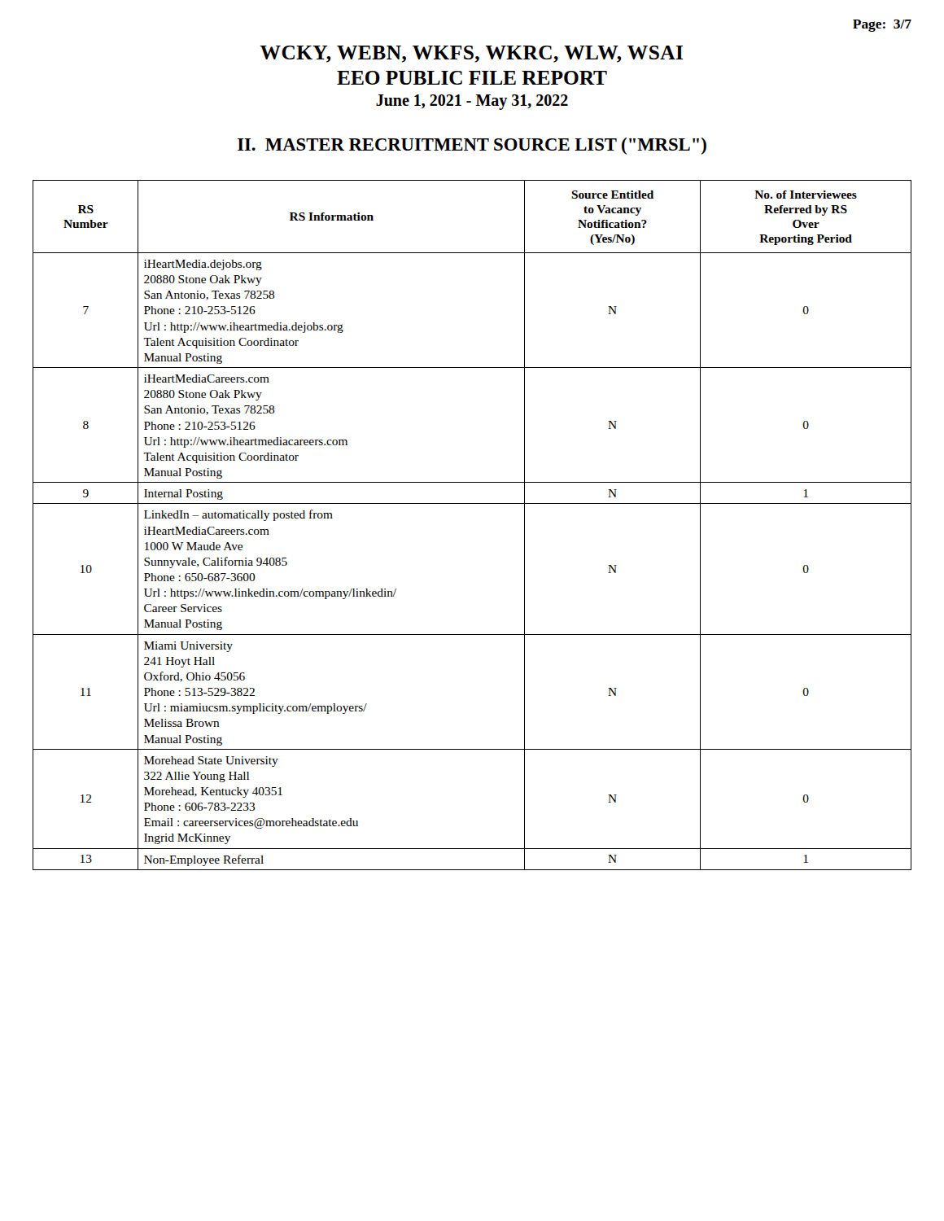Page: 3/7
WCKY, WEBN, WKFS, WKRC, WLW, WSAI
EEO PUBLIC FILE REPORT
June 1, 2021 - May 31, 2022
II. MASTER RECRUITMENT SOURCE LIST ("MRSL")
| RS Number | RS Information | Source Entitled to Vacancy Notification? (Yes/No) | No. of Interviewees Referred by RS Over Reporting Period |
| --- | --- | --- | --- |
| 7 | iHeartMedia.dejobs.org 20880 Stone Oak Pkwy San Antonio, Texas 78258 Phone : 210-253-5126 Url : http://www.iheartmedia.dejobs.org Talent Acquisition Coordinator Manual Posting | N | 0 |
| 8 | iHeartMediaCareers.com 20880 Stone Oak Pkwy San Antonio, Texas 78258 Phone : 210-253-5126 Url : http://www.iheartmediacareers.com Talent Acquisition Coordinator Manual Posting | N | 0 |
| 9 | Internal Posting | N | 1 |
| 10 | LinkedIn – automatically posted from iHeartMediaCareers.com 1000 W Maude Ave Sunnyvale, California 94085 Phone : 650-687-3600 Url : https://www.linkedin.com/company/linkedin/ Career Services Manual Posting | N | 0 |
| 11 | Miami University 241 Hoyt Hall Oxford, Ohio 45056 Phone : 513-529-3822 Url : miamiucsm.symplicity.com/employers/ Melissa Brown Manual Posting | N | 0 |
| 12 | Morehead State University 322 Allie Young Hall Morehead, Kentucky 40351 Phone : 606-783-2233 Email : careerservices@moreheadstate.edu Ingrid McKinney | N | 0 |
| 13 | Non-Employee Referral | N | 1 |